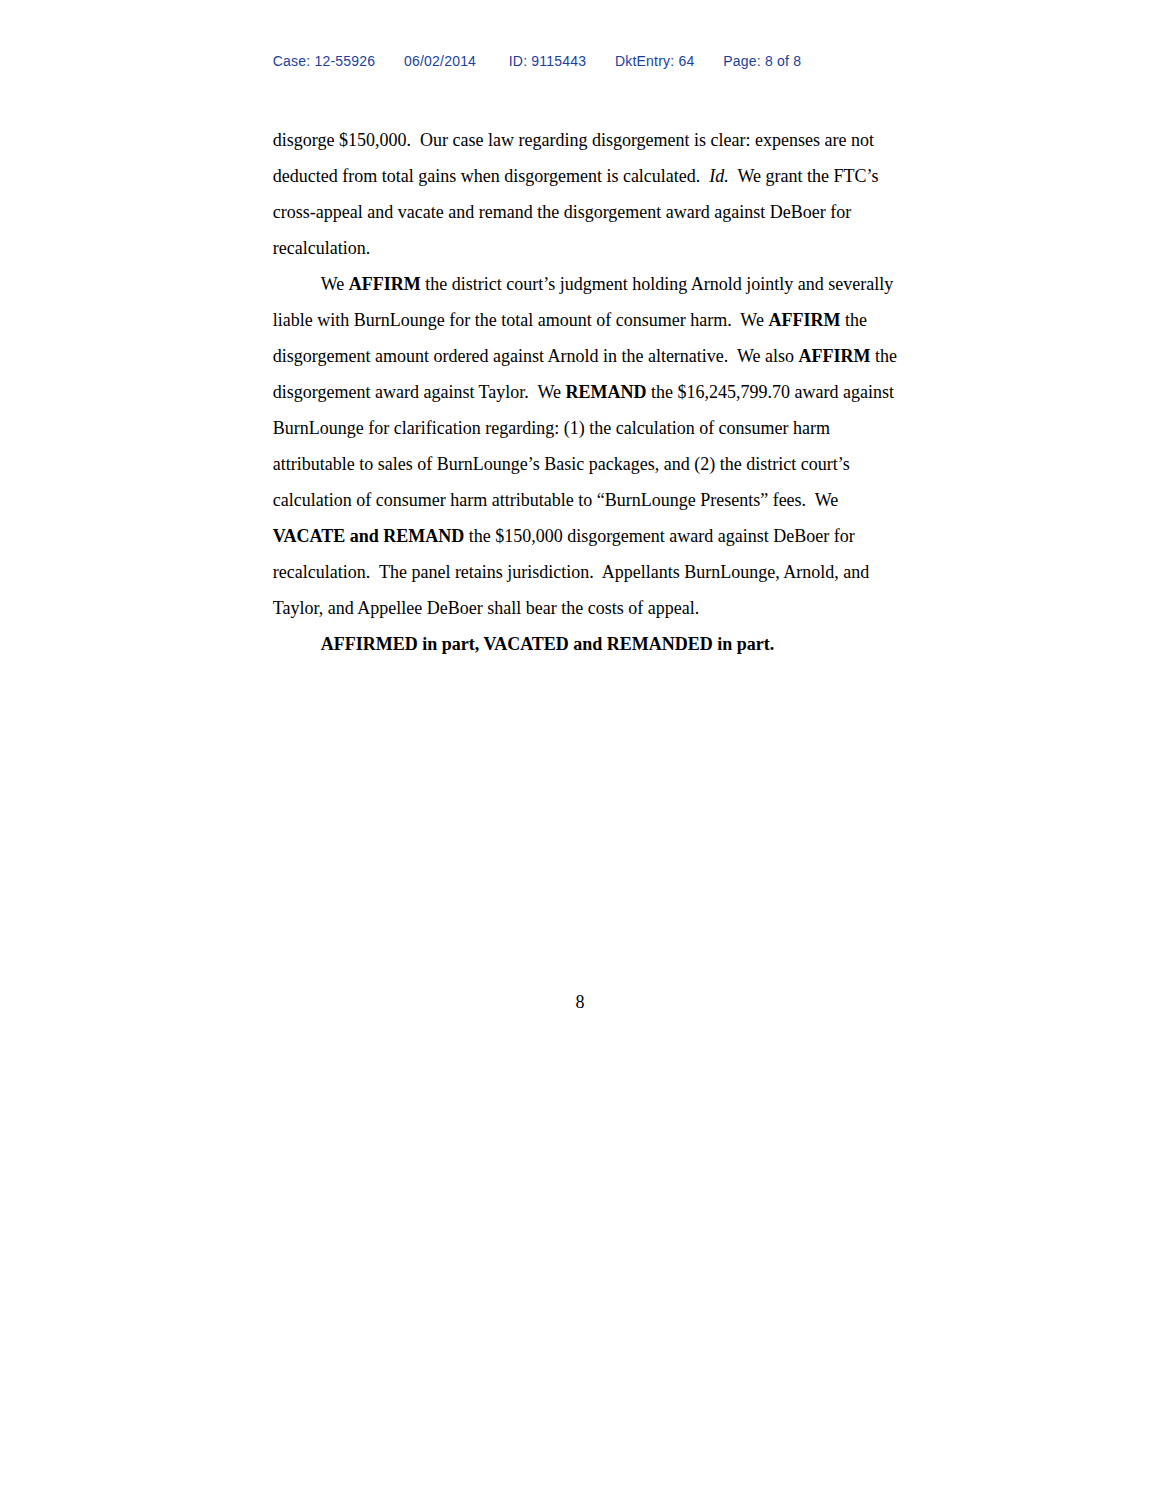Case: 12-55926 06/02/2014 ID: 9115443 DktEntry: 64 Page: 8 of 8
disgorge $150,000. Our case law regarding disgorgement is clear: expenses are not deducted from total gains when disgorgement is calculated. Id. We grant the FTC’s cross-appeal and vacate and remand the disgorgement award against DeBoer for recalculation.
We AFFIRM the district court’s judgment holding Arnold jointly and severally liable with BurnLounge for the total amount of consumer harm. We AFFIRM the disgorgement amount ordered against Arnold in the alternative. We also AFFIRM the disgorgement award against Taylor. We REMAND the $16,245,799.70 award against BurnLounge for clarification regarding: (1) the calculation of consumer harm attributable to sales of BurnLounge’s Basic packages, and (2) the district court’s calculation of consumer harm attributable to “BurnLounge Presents” fees. We VACATE and REMAND the $150,000 disgorgement award against DeBoer for recalculation. The panel retains jurisdiction. Appellants BurnLounge, Arnold, and Taylor, and Appellee DeBoer shall bear the costs of appeal.
AFFIRMED in part, VACATED and REMANDED in part.
8